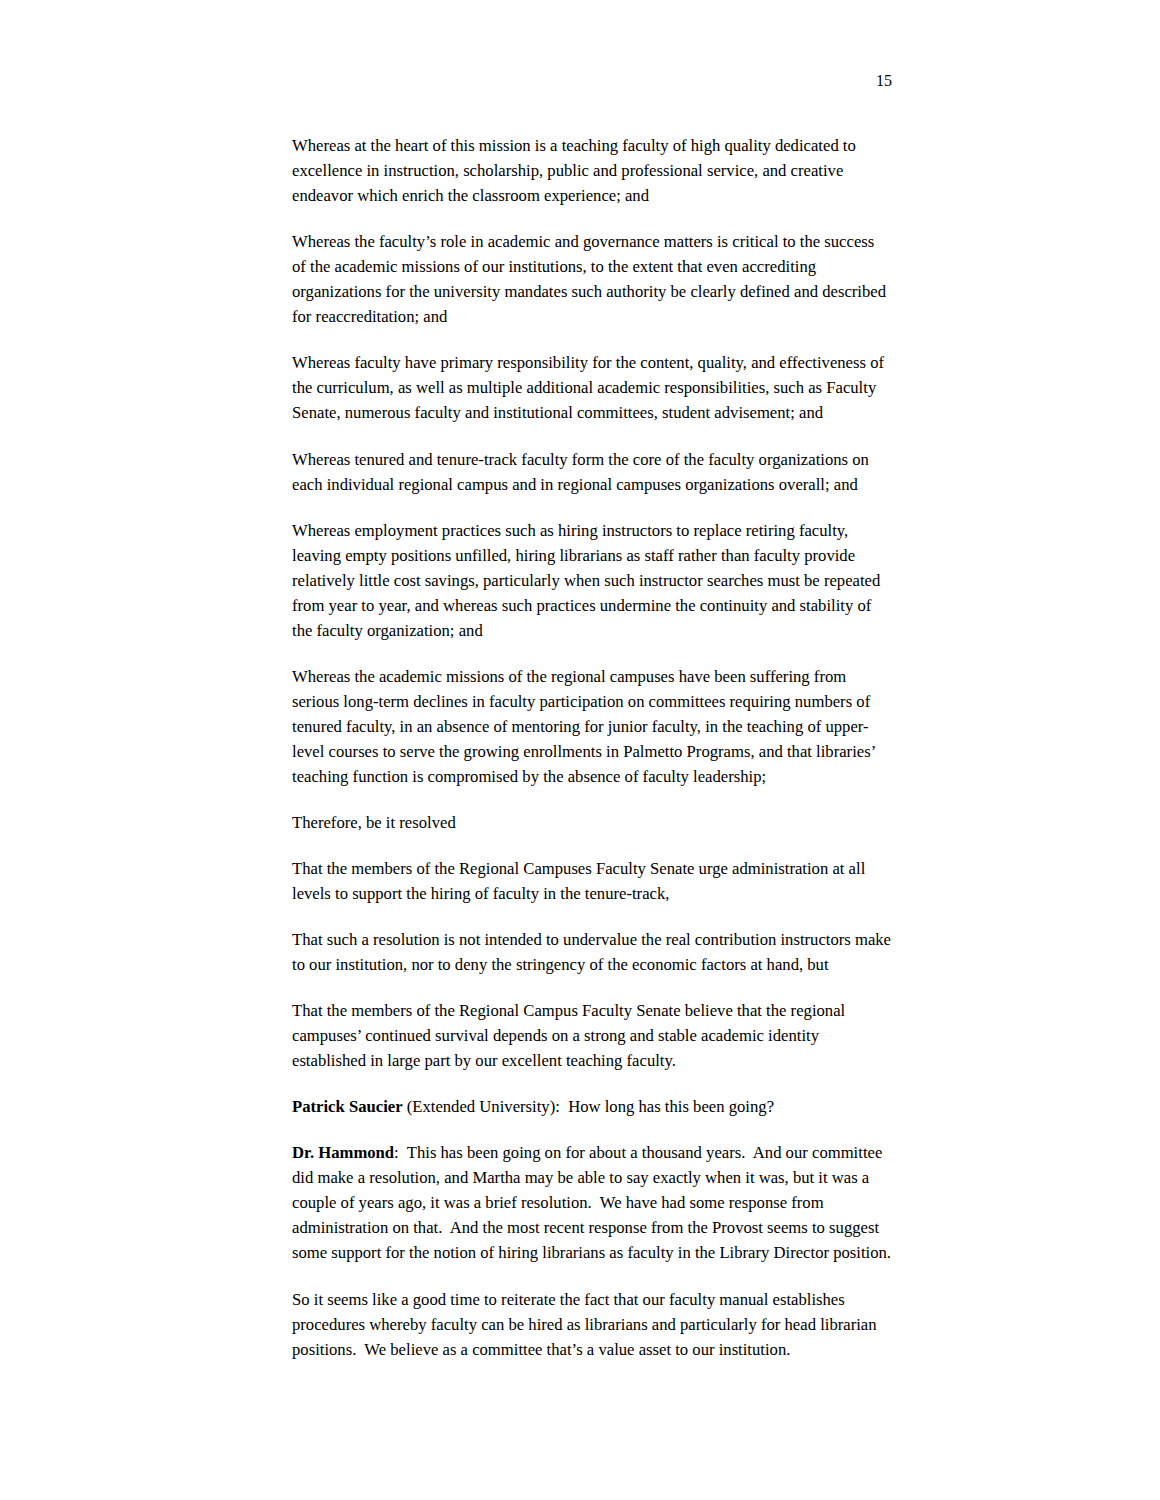15
Whereas at the heart of this mission is a teaching faculty of high quality dedicated to excellence in instruction, scholarship, public and professional service, and creative endeavor which enrich the classroom experience; and
Whereas the faculty’s role in academic and governance matters is critical to the success of the academic missions of our institutions, to the extent that even accrediting organizations for the university mandates such authority be clearly defined and described for reaccreditation; and
Whereas faculty have primary responsibility for the content, quality, and effectiveness of the curriculum, as well as multiple additional academic responsibilities, such as Faculty Senate, numerous faculty and institutional committees, student advisement; and
Whereas tenured and tenure-track faculty form the core of the faculty organizations on each individual regional campus and in regional campuses organizations overall; and
Whereas employment practices such as hiring instructors to replace retiring faculty, leaving empty positions unfilled, hiring librarians as staff rather than faculty provide relatively little cost savings, particularly when such instructor searches must be repeated from year to year, and whereas such practices undermine the continuity and stability of the faculty organization; and
Whereas the academic missions of the regional campuses have been suffering from serious long-term declines in faculty participation on committees requiring numbers of tenured faculty, in an absence of mentoring for junior faculty, in the teaching of upper-level courses to serve the growing enrollments in Palmetto Programs, and that libraries’ teaching function is compromised by the absence of faculty leadership;
Therefore, be it resolved
That the members of the Regional Campuses Faculty Senate urge administration at all levels to support the hiring of faculty in the tenure-track,
That such a resolution is not intended to undervalue the real contribution instructors make to our institution, nor to deny the stringency of the economic factors at hand, but
That the members of the Regional Campus Faculty Senate believe that the regional campuses’ continued survival depends on a strong and stable academic identity established in large part by our excellent teaching faculty.
Patrick Saucier (Extended University): How long has this been going?
Dr. Hammond: This has been going on for about a thousand years. And our committee did make a resolution, and Martha may be able to say exactly when it was, but it was a couple of years ago, it was a brief resolution. We have had some response from administration on that. And the most recent response from the Provost seems to suggest some support for the notion of hiring librarians as faculty in the Library Director position.
So it seems like a good time to reiterate the fact that our faculty manual establishes procedures whereby faculty can be hired as librarians and particularly for head librarian positions. We believe as a committee that’s a value asset to our institution.